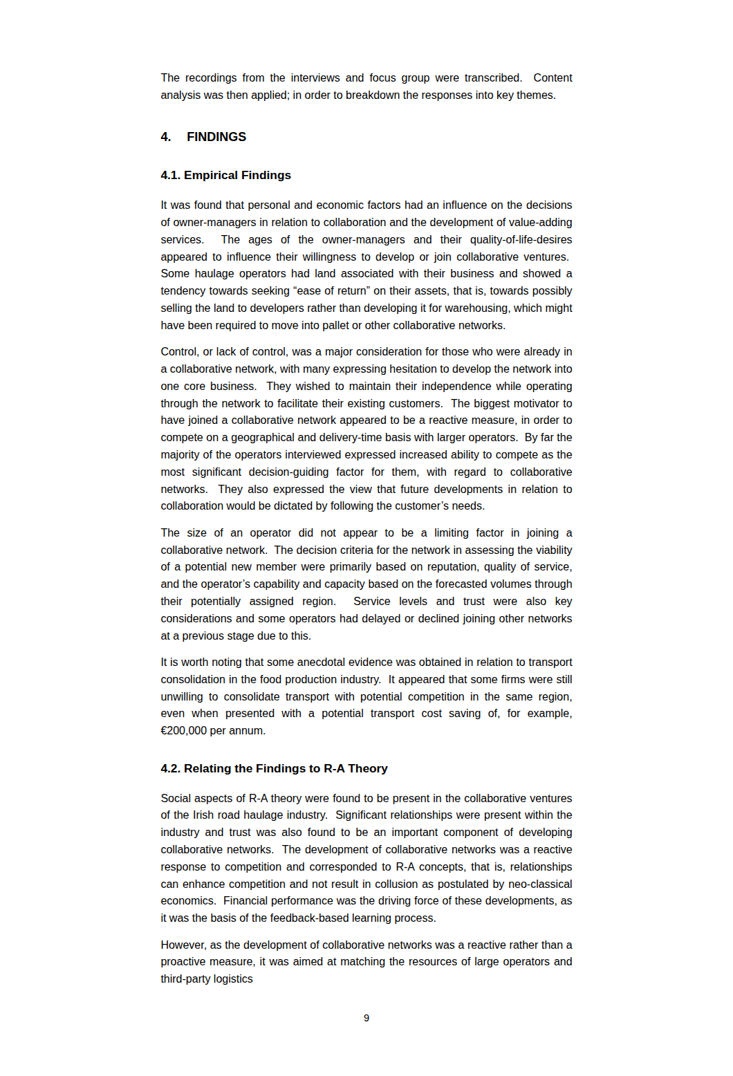The recordings from the interviews and focus group were transcribed. Content analysis was then applied; in order to breakdown the responses into key themes.
4. FINDINGS
4.1. Empirical Findings
It was found that personal and economic factors had an influence on the decisions of owner-managers in relation to collaboration and the development of value-adding services. The ages of the owner-managers and their quality-of-life-desires appeared to influence their willingness to develop or join collaborative ventures. Some haulage operators had land associated with their business and showed a tendency towards seeking “ease of return” on their assets, that is, towards possibly selling the land to developers rather than developing it for warehousing, which might have been required to move into pallet or other collaborative networks.
Control, or lack of control, was a major consideration for those who were already in a collaborative network, with many expressing hesitation to develop the network into one core business. They wished to maintain their independence while operating through the network to facilitate their existing customers. The biggest motivator to have joined a collaborative network appeared to be a reactive measure, in order to compete on a geographical and delivery-time basis with larger operators. By far the majority of the operators interviewed expressed increased ability to compete as the most significant decision-guiding factor for them, with regard to collaborative networks. They also expressed the view that future developments in relation to collaboration would be dictated by following the customer’s needs.
The size of an operator did not appear to be a limiting factor in joining a collaborative network. The decision criteria for the network in assessing the viability of a potential new member were primarily based on reputation, quality of service, and the operator’s capability and capacity based on the forecasted volumes through their potentially assigned region. Service levels and trust were also key considerations and some operators had delayed or declined joining other networks at a previous stage due to this.
It is worth noting that some anecdotal evidence was obtained in relation to transport consolidation in the food production industry. It appeared that some firms were still unwilling to consolidate transport with potential competition in the same region, even when presented with a potential transport cost saving of, for example, €200,000 per annum.
4.2. Relating the Findings to R-A Theory
Social aspects of R-A theory were found to be present in the collaborative ventures of the Irish road haulage industry. Significant relationships were present within the industry and trust was also found to be an important component of developing collaborative networks. The development of collaborative networks was a reactive response to competition and corresponded to R-A concepts, that is, relationships can enhance competition and not result in collusion as postulated by neo-classical economics. Financial performance was the driving force of these developments, as it was the basis of the feedback-based learning process.
However, as the development of collaborative networks was a reactive rather than a proactive measure, it was aimed at matching the resources of large operators and third-party logistics
9